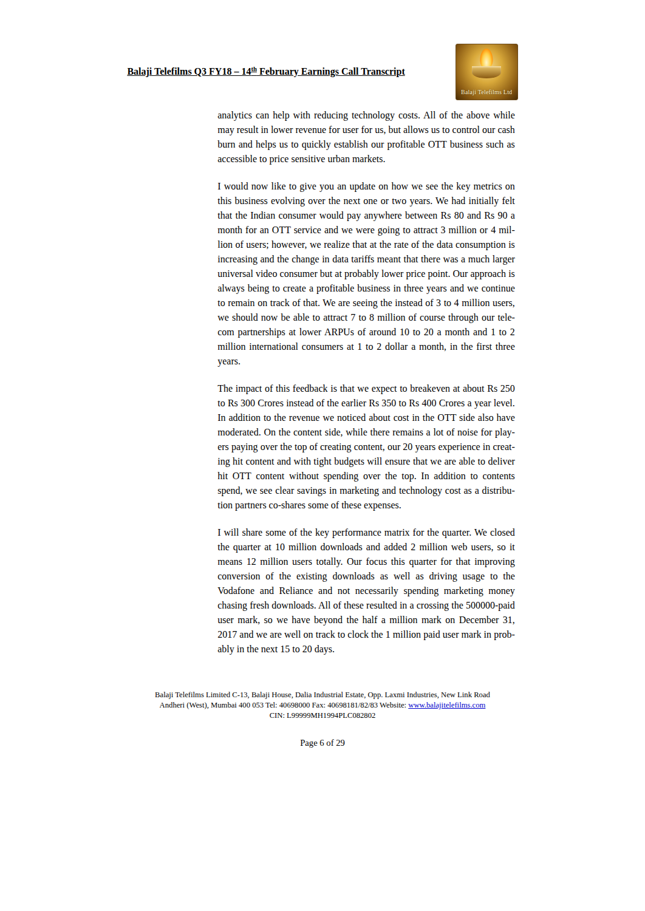Balaji Telefilms Ltd
Balaji Telefilms Q3 FY18 – 14th February Earnings Call Transcript
analytics can help with reducing technology costs. All of the above while may result in lower revenue for user for us, but allows us to control our cash burn and helps us to quickly establish our profitable OTT business such as accessible to price sensitive urban markets.
I would now like to give you an update on how we see the key metrics on this business evolving over the next one or two years. We had initially felt that the Indian consumer would pay anywhere between Rs 80 and Rs 90 a month for an OTT service and we were going to attract 3 million or 4 million of users; however, we realize that at the rate of the data consumption is increasing and the change in data tariffs meant that there was a much larger universal video consumer but at probably lower price point. Our approach is always being to create a profitable business in three years and we continue to remain on track of that. We are seeing the instead of 3 to 4 million users, we should now be able to attract 7 to 8 million of course through our telecom partnerships at lower ARPUs of around 10 to 20 a month and 1 to 2 million international consumers at 1 to 2 dollar a month, in the first three years.
The impact of this feedback is that we expect to breakeven at about Rs 250 to Rs 300 Crores instead of the earlier Rs 350 to Rs 400 Crores a year level. In addition to the revenue we noticed about cost in the OTT side also have moderated. On the content side, while there remains a lot of noise for players paying over the top of creating content, our 20 years experience in creating hit content and with tight budgets will ensure that we are able to deliver hit OTT content without spending over the top. In addition to contents spend, we see clear savings in marketing and technology cost as a distribution partners co-shares some of these expenses.
I will share some of the key performance matrix for the quarter. We closed the quarter at 10 million downloads and added 2 million web users, so it means 12 million users totally. Our focus this quarter for that improving conversion of the existing downloads as well as driving usage to the Vodafone and Reliance and not necessarily spending marketing money chasing fresh downloads. All of these resulted in a crossing the 500000-paid user mark, so we have beyond the half a million mark on December 31, 2017 and we are well on track to clock the 1 million paid user mark in probably in the next 15 to 20 days.
Balaji Telefilms Limited C-13, Balaji House, Dalia Industrial Estate, Opp. Laxmi Industries, New Link Road
Andheri (West), Mumbai 400 053 Tel: 40698000 Fax: 40698181/82/83 Website: www.balajitelefilms.com
CIN: L99999MH1994PLC082802
Page 6 of 29